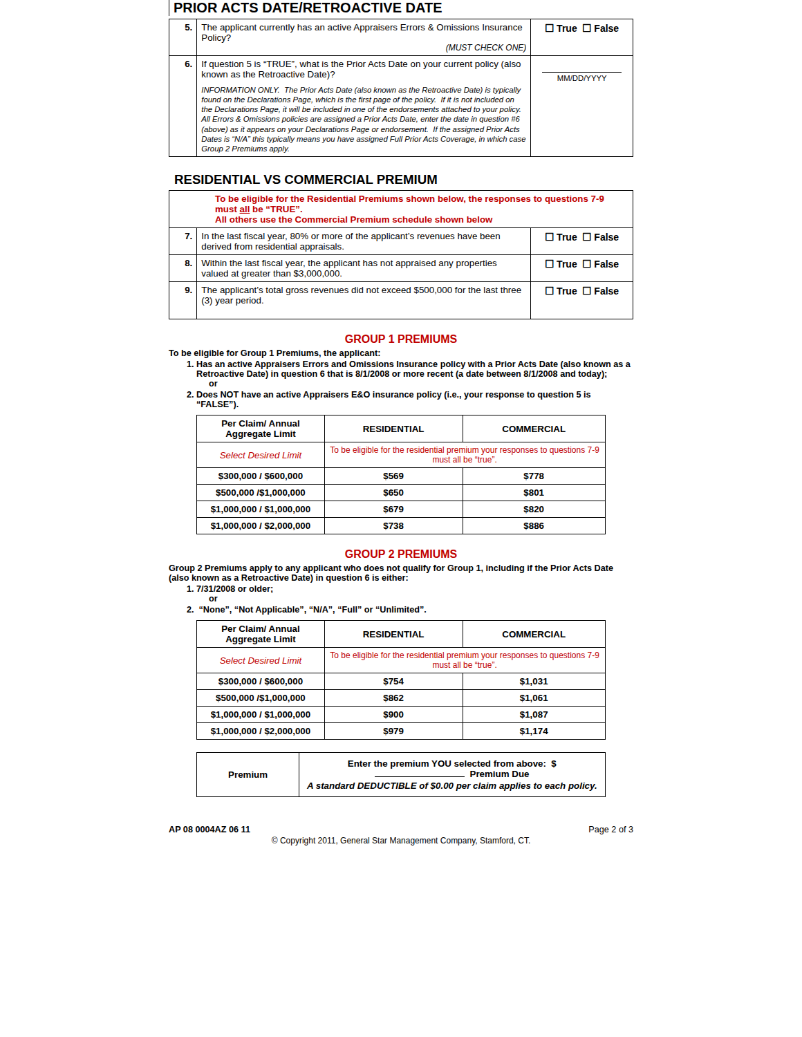PRIOR ACTS DATE/RETROACTIVE DATE
| 5. | The applicant currently has an active Appraisers Errors & Omissions Insurance Policy? (MUST CHECK ONE) | ☐ True ☐ False |
| 6. | If question 5 is “TRUE”, what is the Prior Acts Date on your current policy (also known as the Retroactive Date)? INFORMATION ONLY. The Prior Acts Date (also known as the Retroactive Date) is typically found on the Declarations Page, which is the first page of the policy. If it is not included on the Declarations Page, it will be included in one of the endorsements attached to your policy. All Errors & Omissions policies are assigned a Prior Acts Date, enter the date in question #6 (above) as it appears on your Declarations Page or endorsement. If the assigned Prior Acts Dates is “N/A” this typically means you have assigned Full Prior Acts Coverage, in which case Group 2 Premiums apply. | MM/DD/YYYY |
RESIDENTIAL VS COMMERCIAL PREMIUM
| To be eligible for the Residential Premiums shown below, the responses to questions 7-9 must all be “TRUE”. All others use the Commercial Premium schedule shown below |
| 7. | In the last fiscal year, 80% or more of the applicant’s revenues have been derived from residential appraisals. | ☐ True ☐ False |
| 8. | Within the last fiscal year, the applicant has not appraised any properties valued at greater than $3,000,000. | ☐ True ☐ False |
| 9. | The applicant’s total gross revenues did not exceed $500,000 for the last three (3) year period. | ☐ True ☐ False |
GROUP 1 PREMIUMS
To be eligible for Group 1 Premiums, the applicant:
Has an active Appraisers Errors and Omissions Insurance policy with a Prior Acts Date (also known as a Retroactive Date) in question 6 that is 8/1/2008 or more recent (a date between 8/1/2008 and today);
or
Does NOT have an active Appraisers E&O insurance policy (i.e., your response to question 5 is “FALSE”).
| Per Claim/ Annual Aggregate Limit | RESIDENTIAL | COMMERCIAL |
| --- | --- | --- |
| Select Desired Limit | To be eligible for the residential premium your responses to questions 7-9 must all be “true”. |
| $300,000 / $600,000 | $569 | $778 |
| $500,000 /$1,000,000 | $650 | $801 |
| $1,000,000 / $1,000,000 | $679 | $820 |
| $1,000,000 / $2,000,000 | $738 | $886 |
GROUP 2 PREMIUMS
Group 2 Premiums apply to any applicant who does not qualify for Group 1, including if the Prior Acts Date (also known as a Retroactive Date) in question 6 is either:
7/31/2008 or older;
or
“None”, “Not Applicable”, “N/A”, “Full” or “Unlimited”.
| Per Claim/ Annual Aggregate Limit | RESIDENTIAL | COMMERCIAL |
| --- | --- | --- |
| Select Desired Limit | To be eligible for the residential premium your responses to questions 7-9 must all be “true”. |
| $300,000 / $600,000 | $754 | $1,031 |
| $500,000 /$1,000,000 | $862 | $1,061 |
| $1,000,000 / $1,000,000 | $900 | $1,087 |
| $1,000,000 / $2,000,000 | $979 | $1,174 |
| Premium | Enter the premium YOU selected from above: $ Premium Due A standard DEDUCTIBLE of $0.00 per claim applies to each policy. |
AP 08 0004AZ 06 11 Page 2 of 3
© Copyright 2011, General Star Management Company, Stamford, CT.